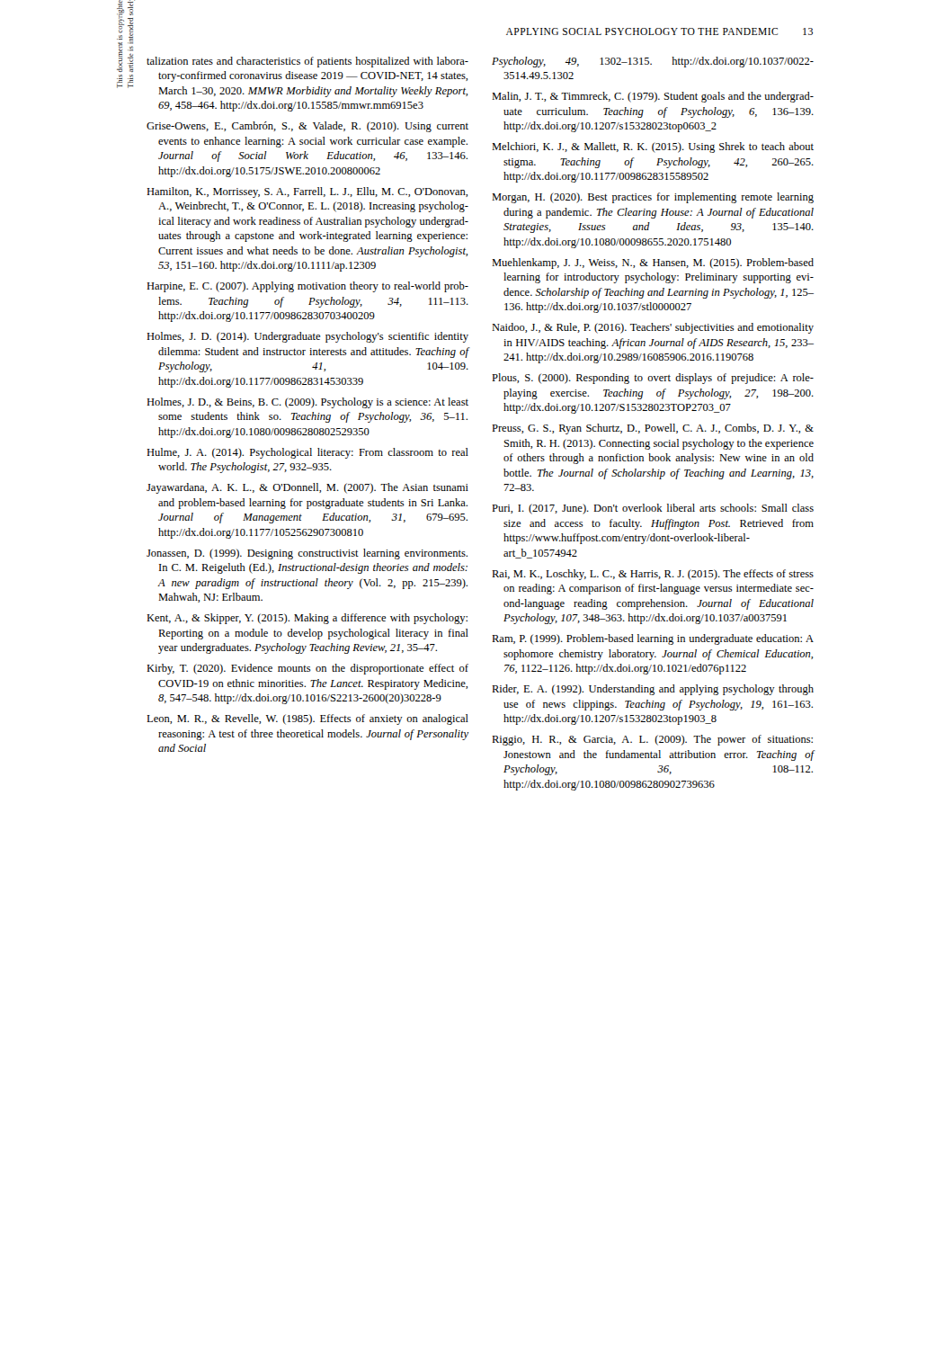Applying Social Psychology to the Pandemic 13
This document is copyrighted by the American Psychological Association or one of its allied publishers.
This article is intended solely for the personal use of the individual user and is not to be disseminated broadly.
talization rates and characteristics of patients hospitalized with laboratory-confirmed coronavirus disease 2019 — COVID-NET, 14 states, March 1–30, 2020. MMWR Morbidity and Mortality Weekly Report, 69, 458–464. http://dx.doi.org/10.15585/mmwr.mm6915e3
Grise-Owens, E., Cambrón, S., & Valade, R. (2010). Using current events to enhance learning: A social work curricular case example. Journal of Social Work Education, 46, 133–146. http://dx.doi.org/10.5175/JSWE.2010.200800062
Hamilton, K., Morrissey, S. A., Farrell, L. J., Ellu, M. C., O'Donovan, A., Weinbrecht, T., & O'Connor, E. L. (2018). Increasing psychological literacy and work readiness of Australian psychology undergraduates through a capstone and work-integrated learning experience: Current issues and what needs to be done. Australian Psychologist, 53, 151–160. http://dx.doi.org/10.1111/ap.12309
Harpine, E. C. (2007). Applying motivation theory to real-world problems. Teaching of Psychology, 34, 111–113. http://dx.doi.org/10.1177/009862830703400209
Holmes, J. D. (2014). Undergraduate psychology's scientific identity dilemma: Student and instructor interests and attitudes. Teaching of Psychology, 41, 104–109. http://dx.doi.org/10.1177/0098628314530339
Holmes, J. D., & Beins, B. C. (2009). Psychology is a science: At least some students think so. Teaching of Psychology, 36, 5–11. http://dx.doi.org/10.1080/00986280802529350
Hulme, J. A. (2014). Psychological literacy: From classroom to real world. The Psychologist, 27, 932–935.
Jayawardana, A. K. L., & O'Donnell, M. (2007). The Asian tsunami and problem-based learning for postgraduate students in Sri Lanka. Journal of Management Education, 31, 679–695. http://dx.doi.org/10.1177/1052562907300810
Jonassen, D. (1999). Designing constructivist learning environments. In C. M. Reigeluth (Ed.), Instructional-design theories and models: A new paradigm of instructional theory (Vol. 2, pp. 215–239). Mahwah, NJ: Erlbaum.
Kent, A., & Skipper, Y. (2015). Making a difference with psychology: Reporting on a module to develop psychological literacy in final year undergraduates. Psychology Teaching Review, 21, 35–47.
Kirby, T. (2020). Evidence mounts on the disproportionate effect of COVID-19 on ethnic minorities. The Lancet. Respiratory Medicine, 8, 547–548. http://dx.doi.org/10.1016/S2213-2600(20)30228-9
Leon, M. R., & Revelle, W. (1985). Effects of anxiety on analogical reasoning: A test of three theoretical models. Journal of Personality and Social
Psychology, 49, 1302–1315. http://dx.doi.org/10.1037/0022-3514.49.5.1302
Malin, J. T., & Timmreck, C. (1979). Student goals and the undergraduate curriculum. Teaching of Psychology, 6, 136–139. http://dx.doi.org/10.1207/s15328023top0603_2
Melchiori, K. J., & Mallett, R. K. (2015). Using Shrek to teach about stigma. Teaching of Psychology, 42, 260–265. http://dx.doi.org/10.1177/0098628315589502
Morgan, H. (2020). Best practices for implementing remote learning during a pandemic. The Clearing House: A Journal of Educational Strategies, Issues and Ideas, 93, 135–140. http://dx.doi.org/10.1080/00098655.2020.1751480
Muehlenkamp, J. J., Weiss, N., & Hansen, M. (2015). Problem-based learning for introductory psychology: Preliminary supporting evidence. Scholarship of Teaching and Learning in Psychology, 1, 125–136. http://dx.doi.org/10.1037/stl0000027
Naidoo, J., & Rule, P. (2016). Teachers' subjectivities and emotionality in HIV/AIDS teaching. African Journal of AIDS Research, 15, 233–241. http://dx.doi.org/10.2989/16085906.2016.1190768
Plous, S. (2000). Responding to overt displays of prejudice: A role-playing exercise. Teaching of Psychology, 27, 198–200. http://dx.doi.org/10.1207/S15328023TOP2703_07
Preuss, G. S., Ryan Schurtz, D., Powell, C. A. J., Combs, D. J. Y., & Smith, R. H. (2013). Connecting social psychology to the experience of others through a nonfiction book analysis: New wine in an old bottle. The Journal of Scholarship of Teaching and Learning, 13, 72–83.
Puri, I. (2017, June). Don't overlook liberal arts schools: Small class size and access to faculty. Huffington Post. Retrieved from https://www.huffpost.com/entry/dont-overlook-liberal-art_b_10574942
Rai, M. K., Loschky, L. C., & Harris, R. J. (2015). The effects of stress on reading: A comparison of first-language versus intermediate second-language reading comprehension. Journal of Educational Psychology, 107, 348–363. http://dx.doi.org/10.1037/a0037591
Ram, P. (1999). Problem-based learning in undergraduate education: A sophomore chemistry laboratory. Journal of Chemical Education, 76, 1122–1126. http://dx.doi.org/10.1021/ed076p1122
Rider, E. A. (1992). Understanding and applying psychology through use of news clippings. Teaching of Psychology, 19, 161–163. http://dx.doi.org/10.1207/s15328023top1903_8
Riggio, H. R., & Garcia, A. L. (2009). The power of situations: Jonestown and the fundamental attribution error. Teaching of Psychology, 36, 108–112. http://dx.doi.org/10.1080/00986280902739636